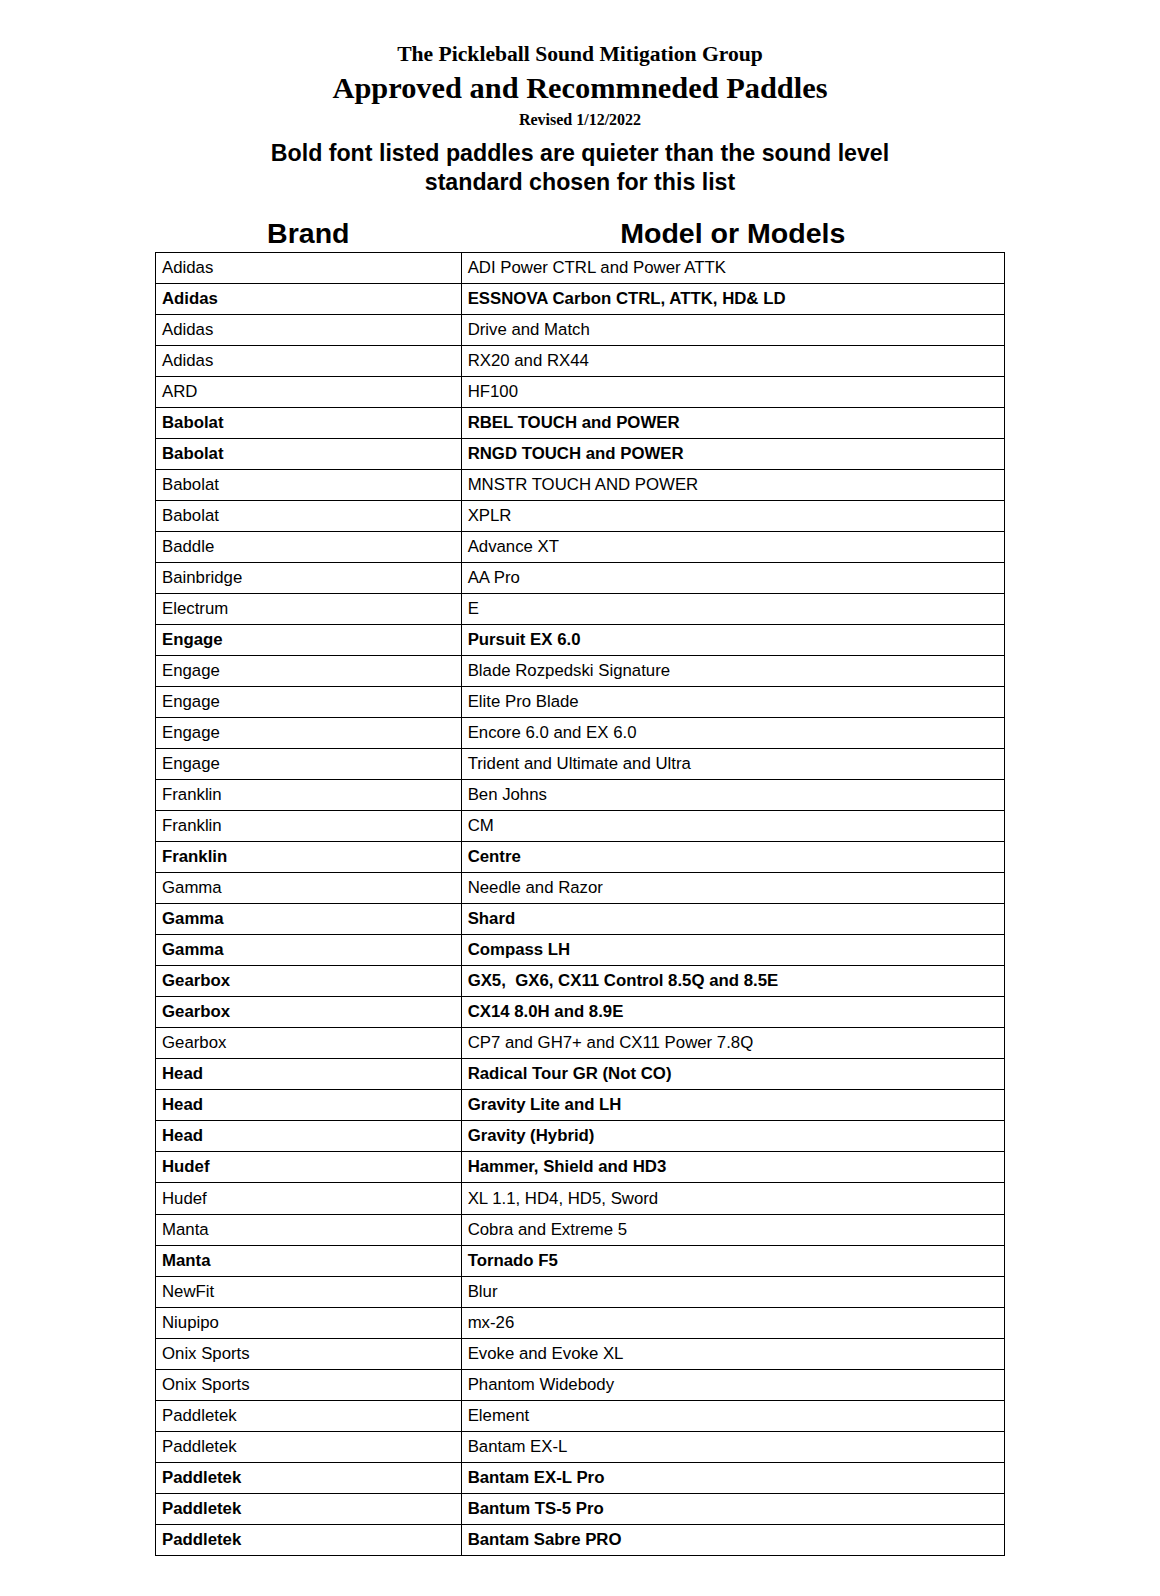The Pickleball Sound Mitigation Group
Approved and Recommneded Paddles
Revised 1/12/2022
Bold font listed paddles are quieter than the sound level standard chosen for this list
| Brand | Model or Models |
| --- | --- |
| Adidas | ADI Power CTRL and Power ATTK |
| Adidas | ESSNOVA Carbon CTRL, ATTK, HD& LD |
| Adidas | Drive and Match |
| Adidas | RX20 and RX44 |
| ARD | HF100 |
| Babolat | RBEL TOUCH and POWER |
| Babolat | RNGD TOUCH and POWER |
| Babolat | MNSTR TOUCH AND POWER |
| Babolat | XPLR |
| Baddle | Advance XT |
| Bainbridge | AA Pro |
| Electrum | E |
| Engage | Pursuit EX 6.0 |
| Engage | Blade Rozpedski Signature |
| Engage | Elite Pro Blade |
| Engage | Encore 6.0 and EX 6.0 |
| Engage | Trident and Ultimate and Ultra |
| Franklin | Ben Johns |
| Franklin | CM |
| Franklin | Centre |
| Gamma | Needle and Razor |
| Gamma | Shard |
| Gamma | Compass LH |
| Gearbox | GX5, GX6, CX11 Control 8.5Q and 8.5E |
| Gearbox | CX14 8.0H and 8.9E |
| Gearbox | CP7 and GH7+ and CX11 Power 7.8Q |
| Head | Radical Tour GR (Not CO) |
| Head | Gravity Lite and LH |
| Head | Gravity (Hybrid) |
| Hudef | Hammer, Shield and HD3 |
| Hudef | XL 1.1, HD4, HD5, Sword |
| Manta | Cobra and Extreme 5 |
| Manta | Tornado F5 |
| NewFit | Blur |
| Niupipo | mx-26 |
| Onix Sports | Evoke and Evoke XL |
| Onix Sports | Phantom Widebody |
| Paddletek | Element |
| Paddletek | Bantam EX-L |
| Paddletek | Bantam EX-L Pro |
| Paddletek | Bantum TS-5 Pro |
| Paddletek | Bantam Sabre PRO |